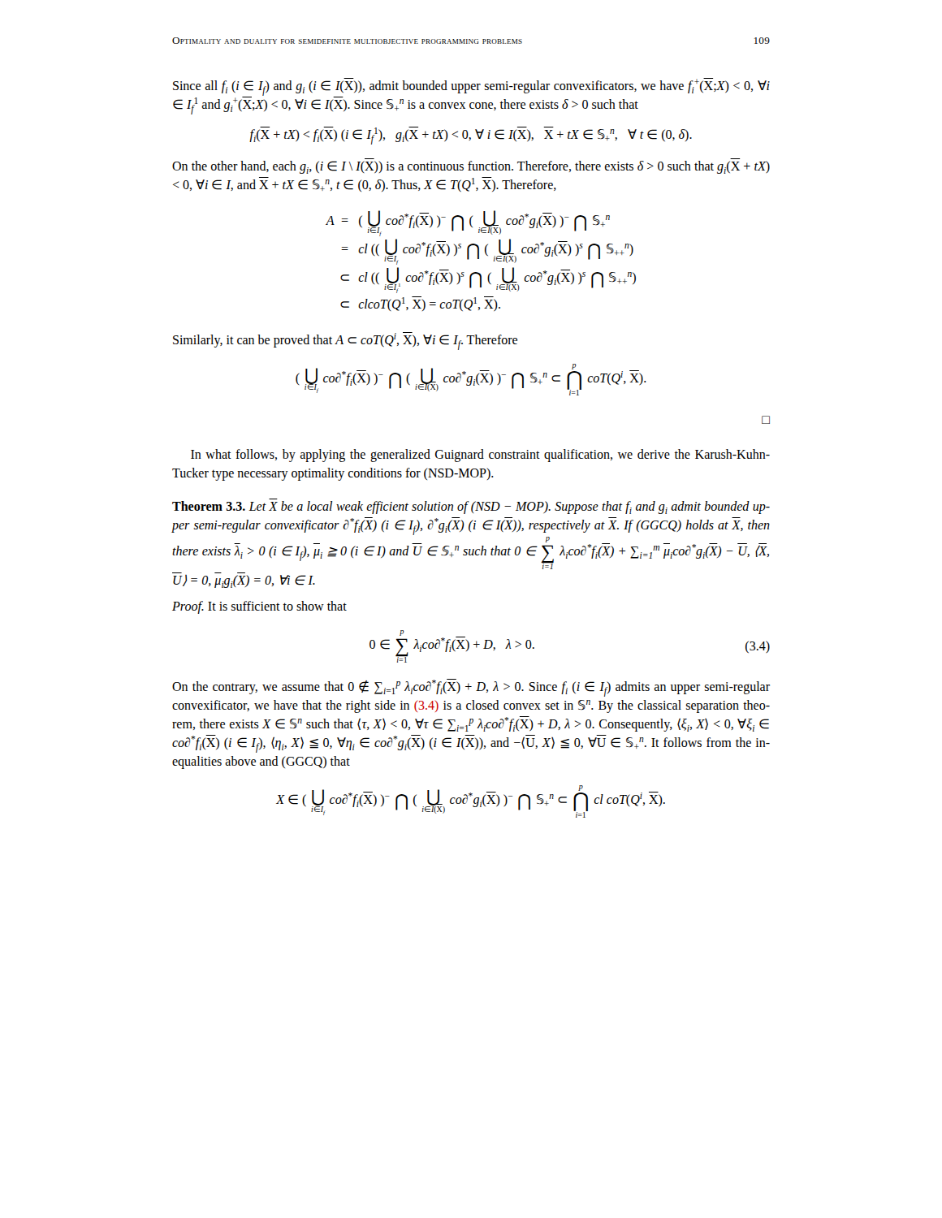Optimality and duality for semidefinite multiobjective programming problems 109
Since all fi (i ∈ If) and gi (i ∈ I(X)), admit bounded upper semi-regular convexificators, we have fi+(X;X) < 0, ∀i ∈ If1 and gi+(X;X) < 0, ∀i ∈ I(X). Since 𝕊+n is a convex cone, there exists δ > 0 such that
fi(X + tX) < fi(X) (i ∈ If1), gi(X + tX) < 0, ∀ i ∈ I(X), X + tX ∈ 𝕊+n, ∀ t ∈ (0, δ).
On the other hand, each gi, (i ∈ I \ I(X)) is a continuous function. Therefore, there exists δ > 0 such that gi(X + tX) < 0, ∀i ∈ I, and X + tX ∈ 𝕊+n, t ∈ (0, δ). Thus, X ∈ T(Q1, X). Therefore,
A= ( ⋃i∈If co∂*fi(X) )− ⋂ ( ⋃i∈I(X) co∂*gi(X) )− ⋂ 𝕊+n = cl (( ⋃i∈If co∂*fi(X) )s ⋂ ( ⋃i∈I(X) co∂*gi(X) )s ⋂ 𝕊++n) ⊂ cl (( ⋃i∈If1 co∂*fi(X) )s ⋂ ( ⋃i∈I(X) co∂*gi(X) )s ⋂ 𝕊++n) ⊂ clcoT(Q1, X) = coT(Q1, X).
Similarly, it can be proved that A ⊂ coT(Qi, X), ∀i ∈ If. Therefore
( ⋃i∈If co∂*fi(X) )− ⋂ ( ⋃i∈I(X) co∂*gi(X) )− ⋂ 𝕊+n ⊂ p⋂i=1 coT(Qi, X).
In what follows, by applying the generalized Guignard constraint qualification, we derive the Karush-Kuhn-Tucker type necessary optimality conditions for (NSD-MOP).
Theorem 3.3. Let X be a local weak efficient solution of (NSD − MOP). Suppose that fi and gi admit bounded upper semi-regular convexificator ∂*fi(X) (i ∈ If), ∂*gi(X) (i ∈ I(X)), respectively at X. If (GGCQ) holds at X, then there exists λi > 0 (i ∈ If), μi ≧ 0 (i ∈ I) and U ∈ 𝕊+n such that 0 ∈ p∑i=1 λico∂*fi(X) + ∑i=1m μico∂*gi(X) − U, ⟨X, U⟩ = 0, μigi(X) = 0, ∀i ∈ I.
Proof. It is sufficient to show that
0 ∈ p∑i=1 λico∂*fi(X) + D, λ > 0. (3.4)
On the contrary, we assume that 0 ∉ ∑i=1p λico∂*fi(X) + D, λ > 0. Since fi (i ∈ If) admits an upper semi-regular convexificator, we have that the right side in (3.4) is a closed convex set in 𝕊n. By the classical separation theorem, there exists X ∈ 𝕊n such that ⟨τ, X⟩ < 0, ∀τ ∈ ∑i=1p λico∂*fi(X) + D, λ > 0. Consequently, ⟨ξi, X⟩ < 0, ∀ξi ∈ co∂*fi(X) (i ∈ If), ⟨ηi, X⟩ ≦ 0, ∀ηi ∈ co∂*gi(X) (i ∈ I(X)), and −⟨U, X⟩ ≦ 0, ∀U ∈ 𝕊+n. It follows from the inequalities above and (GGCQ) that
X ∈ ( ⋃i∈If co∂*fi(X) )− ⋂ ( ⋃i∈I(X) co∂*gi(X) )− ⋂ 𝕊+n ⊂ p⋂i=1 cl coT(Qi, X).